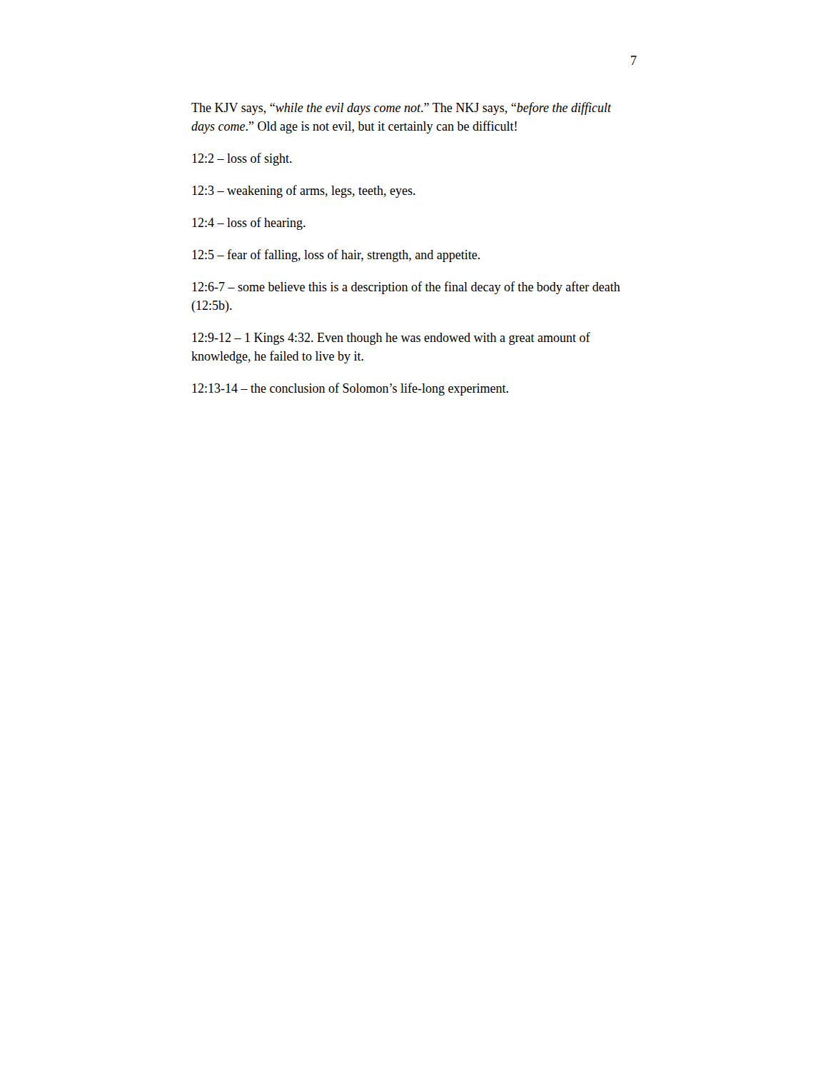7
The KJV says, “while the evil days come not.” The NKJ says, “before the difficult days come.” Old age is not evil, but it certainly can be difficult!
12:2 – loss of sight.
12:3 – weakening of arms, legs, teeth, eyes.
12:4 – loss of hearing.
12:5 – fear of falling, loss of hair, strength, and appetite.
12:6-7 – some believe this is a description of the final decay of the body after death (12:5b).
12:9-12 – 1 Kings 4:32. Even though he was endowed with a great amount of knowledge, he failed to live by it.
12:13-14 – the conclusion of Solomon’s life-long experiment.